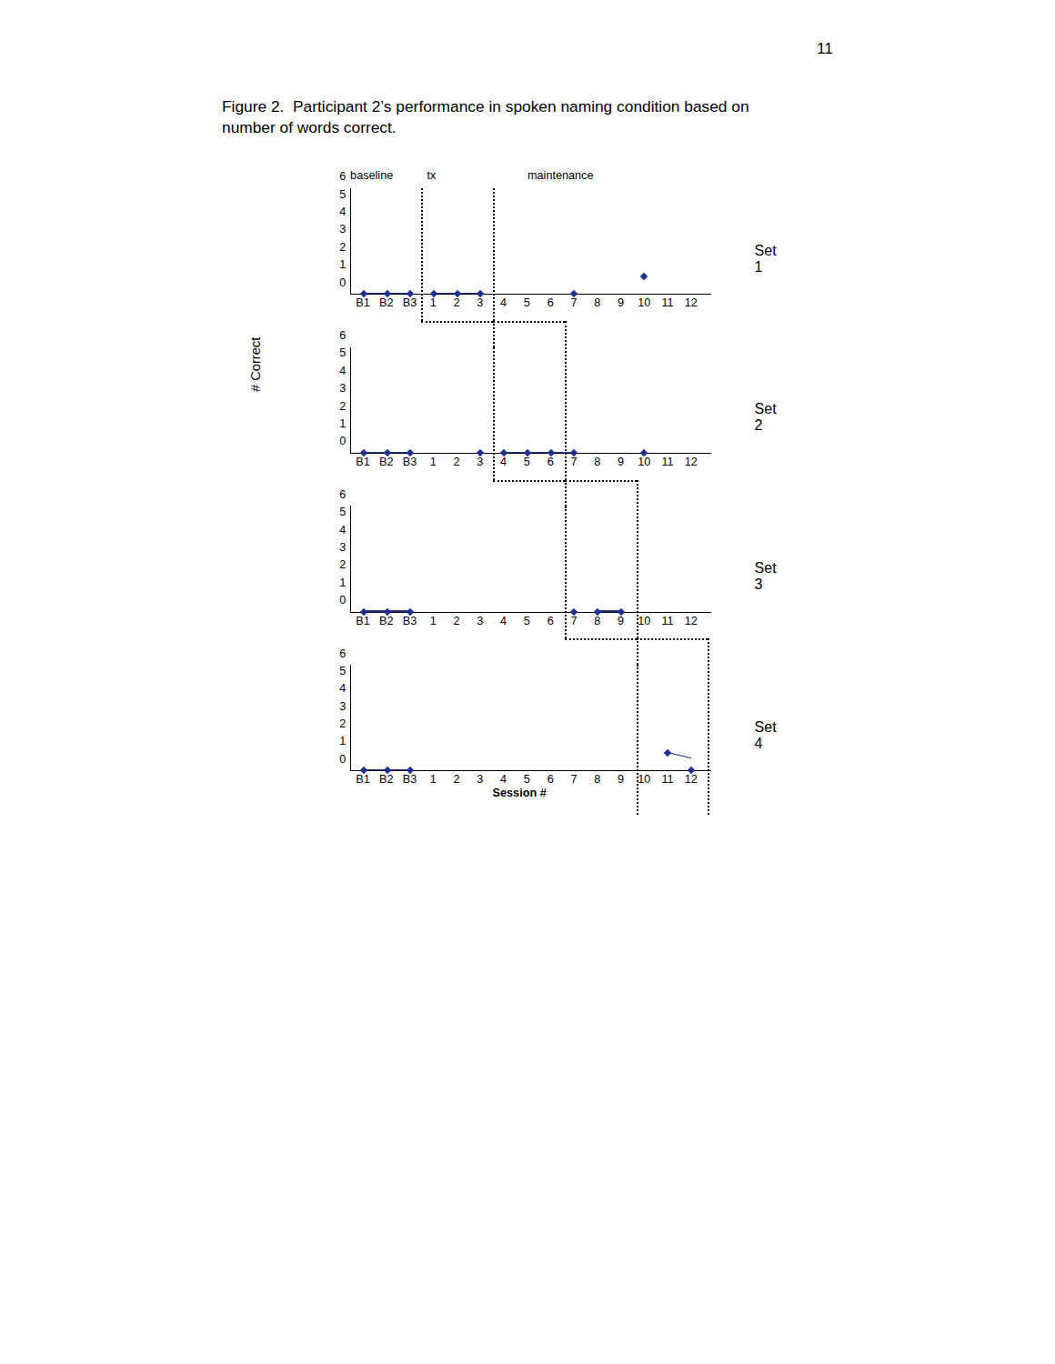11
Figure 2. Participant 2’s performance in spoken naming condition based on number of words correct.
# Correct
baseline tx maintenance
0 1 2 3 4 5 6
B1 B2 B3 1 2 3 4 5 6 7 8 9 10 11 12
Set 1
0 1 2 3 4 5 6
B1 B2 B3 1 2 3 4 5 6 7 8 9 10 11 12
Set 2
0 1 2 3 4 5 6
B1 B2 B3 1 2 3 4 5 6 7 8 9 10 11 12
Set 3
0 1 2 3 4 5 6
B1 B2 B3 1 2 3 4 5 6 7 8 9 10 11 12
Session #
Set 4